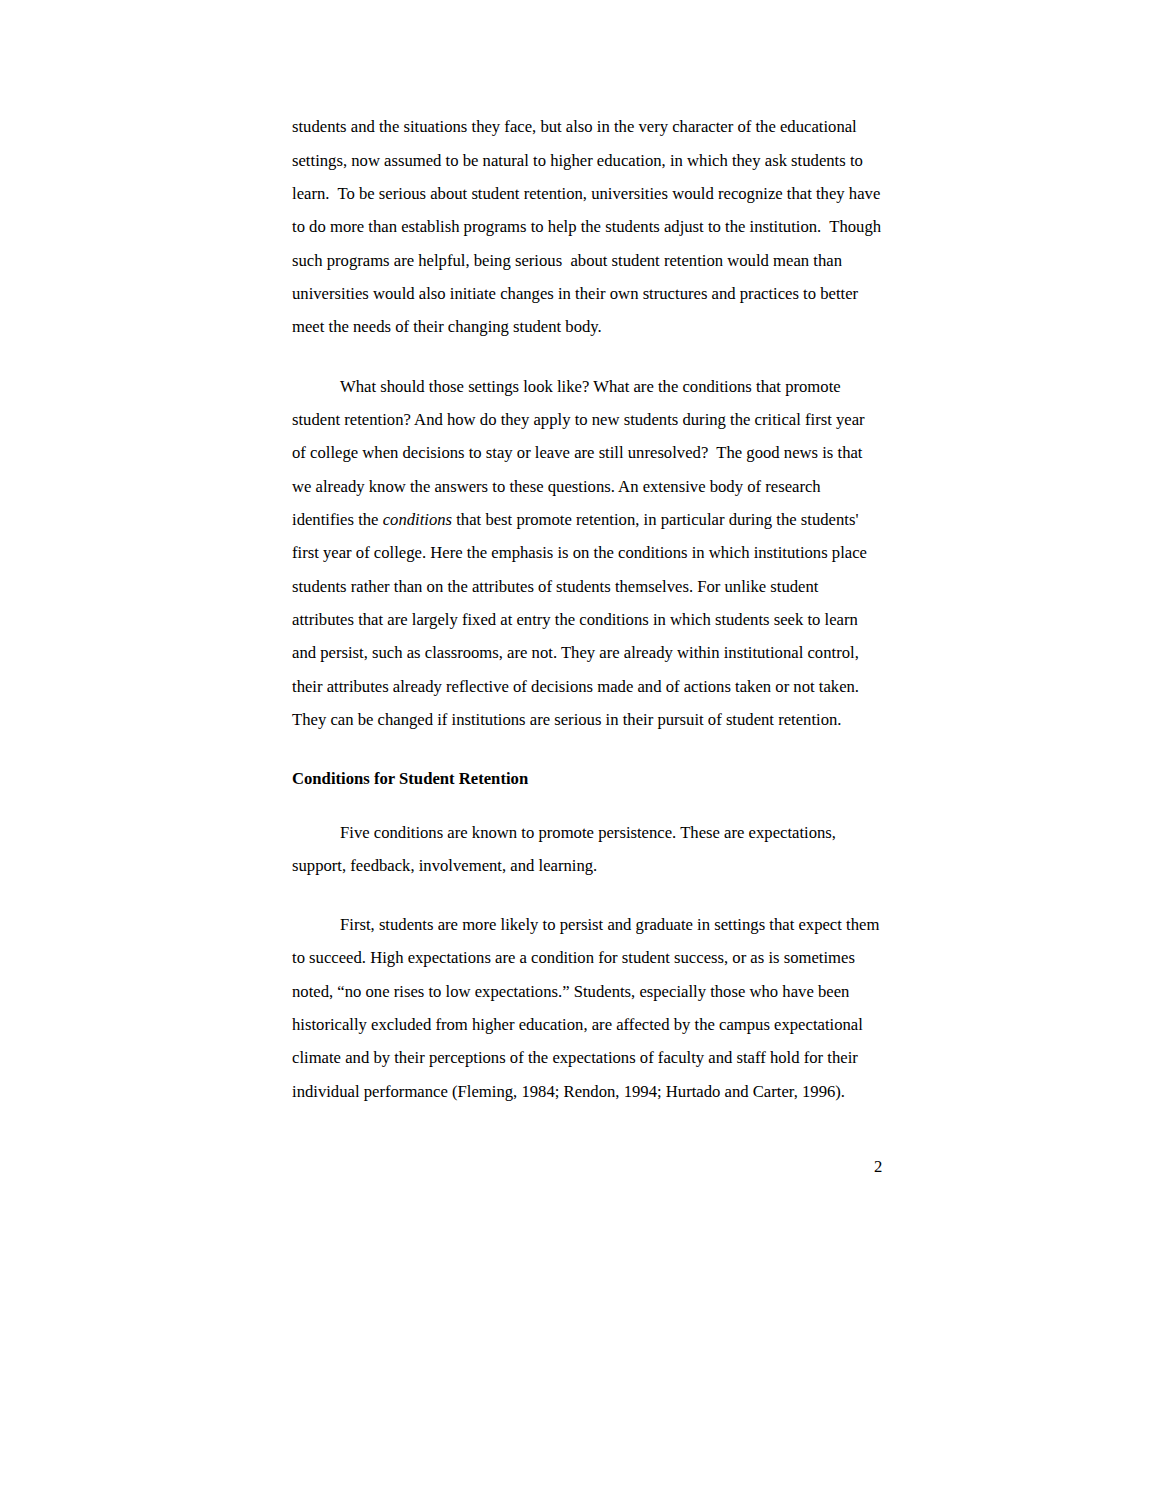students and the situations they face, but also in the very character of the educational settings, now assumed to be natural to higher education, in which they ask students to learn. To be serious about student retention, universities would recognize that they have to do more than establish programs to help the students adjust to the institution. Though such programs are helpful, being serious about student retention would mean than universities would also initiate changes in their own structures and practices to better meet the needs of their changing student body.
What should those settings look like? What are the conditions that promote student retention? And how do they apply to new students during the critical first year of college when decisions to stay or leave are still unresolved? The good news is that we already know the answers to these questions. An extensive body of research identifies the conditions that best promote retention, in particular during the students' first year of college. Here the emphasis is on the conditions in which institutions place students rather than on the attributes of students themselves. For unlike student attributes that are largely fixed at entry the conditions in which students seek to learn and persist, such as classrooms, are not. They are already within institutional control, their attributes already reflective of decisions made and of actions taken or not taken. They can be changed if institutions are serious in their pursuit of student retention.
Conditions for Student Retention
Five conditions are known to promote persistence. These are expectations, support, feedback, involvement, and learning.
First, students are more likely to persist and graduate in settings that expect them to succeed. High expectations are a condition for student success, or as is sometimes noted, “no one rises to low expectations.” Students, especially those who have been historically excluded from higher education, are affected by the campus expectational climate and by their perceptions of the expectations of faculty and staff hold for their individual performance (Fleming, 1984; Rendon, 1994; Hurtado and Carter, 1996).
2